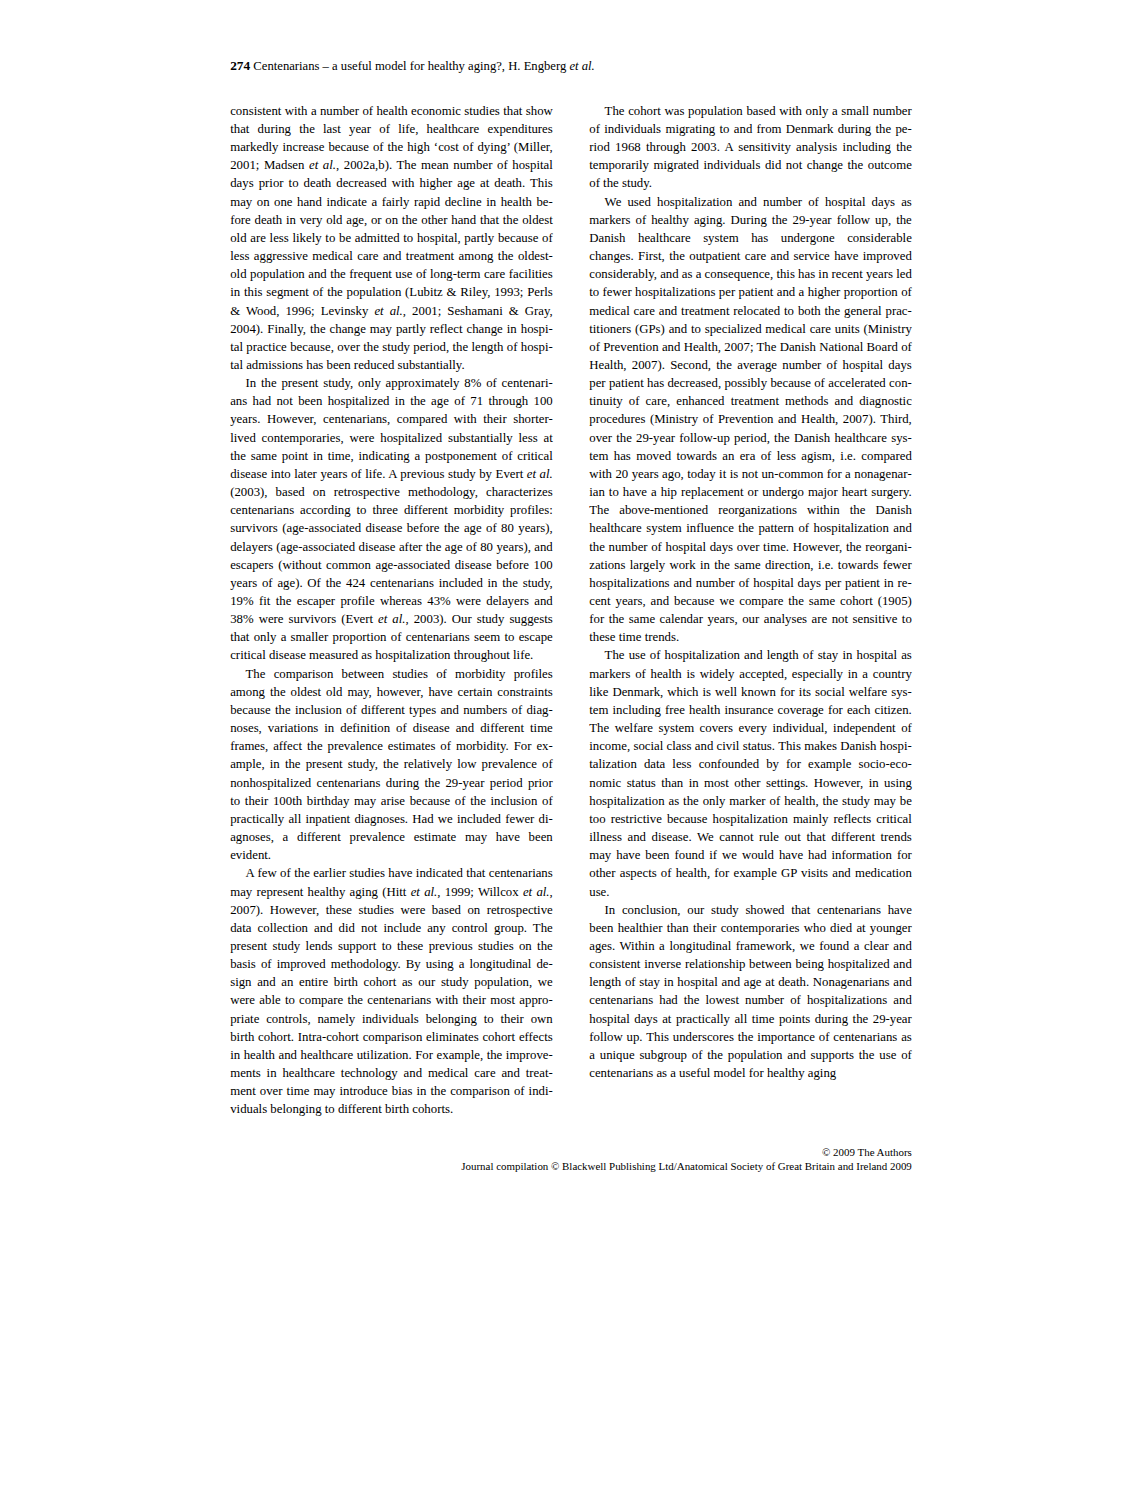274 Centenarians – a useful model for healthy aging?, H. Engberg et al.
consistent with a number of health economic studies that show that during the last year of life, healthcare expenditures markedly increase because of the high ‘cost of dying’ (Miller, 2001; Madsen et al., 2002a,b). The mean number of hospital days prior to death decreased with higher age at death. This may on one hand indicate a fairly rapid decline in health before death in very old age, or on the other hand that the oldest old are less likely to be admitted to hospital, partly because of less aggressive medical care and treatment among the oldest-old population and the frequent use of long-term care facilities in this segment of the population (Lubitz & Riley, 1993; Perls & Wood, 1996; Levinsky et al., 2001; Seshamani & Gray, 2004). Finally, the change may partly reflect change in hospital practice because, over the study period, the length of hospital admissions has been reduced substantially.
In the present study, only approximately 8% of centenarians had not been hospitalized in the age of 71 through 100 years. However, centenarians, compared with their shorter-lived contemporaries, were hospitalized substantially less at the same point in time, indicating a postponement of critical disease into later years of life. A previous study by Evert et al. (2003), based on retrospective methodology, characterizes centenarians according to three different morbidity profiles: survivors (age-associated disease before the age of 80 years), delayers (age-associated disease after the age of 80 years), and escapers (without common age-associated disease before 100 years of age). Of the 424 centenarians included in the study, 19% fit the escaper profile whereas 43% were delayers and 38% were survivors (Evert et al., 2003). Our study suggests that only a smaller proportion of centenarians seem to escape critical disease measured as hospitalization throughout life.
The comparison between studies of morbidity profiles among the oldest old may, however, have certain constraints because the inclusion of different types and numbers of diagnoses, variations in definition of disease and different time frames, affect the prevalence estimates of morbidity. For example, in the present study, the relatively low prevalence of nonhospitalized centenarians during the 29-year period prior to their 100th birthday may arise because of the inclusion of practically all inpatient diagnoses. Had we included fewer diagnoses, a different prevalence estimate may have been evident.
A few of the earlier studies have indicated that centenarians may represent healthy aging (Hitt et al., 1999; Willcox et al., 2007). However, these studies were based on retrospective data collection and did not include any control group. The present study lends support to these previous studies on the basis of improved methodology. By using a longitudinal design and an entire birth cohort as our study population, we were able to compare the centenarians with their most appropriate controls, namely individuals belonging to their own birth cohort. Intra-cohort comparison eliminates cohort effects in health and healthcare utilization. For example, the improvements in healthcare technology and medical care and treatment over time may introduce bias in the comparison of individuals belonging to different birth cohorts.
The cohort was population based with only a small number of individuals migrating to and from Denmark during the period 1968 through 2003. A sensitivity analysis including the temporarily migrated individuals did not change the outcome of the study.
We used hospitalization and number of hospital days as markers of healthy aging. During the 29-year follow up, the Danish healthcare system has undergone considerable changes. First, the outpatient care and service have improved considerably, and as a consequence, this has in recent years led to fewer hospitalizations per patient and a higher proportion of medical care and treatment relocated to both the general practitioners (GPs) and to specialized medical care units (Ministry of Prevention and Health, 2007; The Danish National Board of Health, 2007). Second, the average number of hospital days per patient has decreased, possibly because of accelerated continuity of care, enhanced treatment methods and diagnostic procedures (Ministry of Prevention and Health, 2007). Third, over the 29-year follow-up period, the Danish healthcare system has moved towards an era of less agism, i.e. compared with 20 years ago, today it is not un-common for a nonagenarian to have a hip replacement or undergo major heart surgery. The above-mentioned reorganizations within the Danish healthcare system influence the pattern of hospitalization and the number of hospital days over time. However, the reorganizations largely work in the same direction, i.e. towards fewer hospitalizations and number of hospital days per patient in recent years, and because we compare the same cohort (1905) for the same calendar years, our analyses are not sensitive to these time trends.
The use of hospitalization and length of stay in hospital as markers of health is widely accepted, especially in a country like Denmark, which is well known for its social welfare system including free health insurance coverage for each citizen. The welfare system covers every individual, independent of income, social class and civil status. This makes Danish hospitalization data less confounded by for example socio-economic status than in most other settings. However, in using hospitalization as the only marker of health, the study may be too restrictive because hospitalization mainly reflects critical illness and disease. We cannot rule out that different trends may have been found if we would have had information for other aspects of health, for example GP visits and medication use.
In conclusion, our study showed that centenarians have been healthier than their contemporaries who died at younger ages. Within a longitudinal framework, we found a clear and consistent inverse relationship between being hospitalized and length of stay in hospital and age at death. Nonagenarians and centenarians had the lowest number of hospitalizations and hospital days at practically all time points during the 29-year follow up. This underscores the importance of centenarians as a unique subgroup of the population and supports the use of centenarians as a useful model for healthy aging
© 2009 The Authors Journal compilation © Blackwell Publishing Ltd/Anatomical Society of Great Britain and Ireland 2009